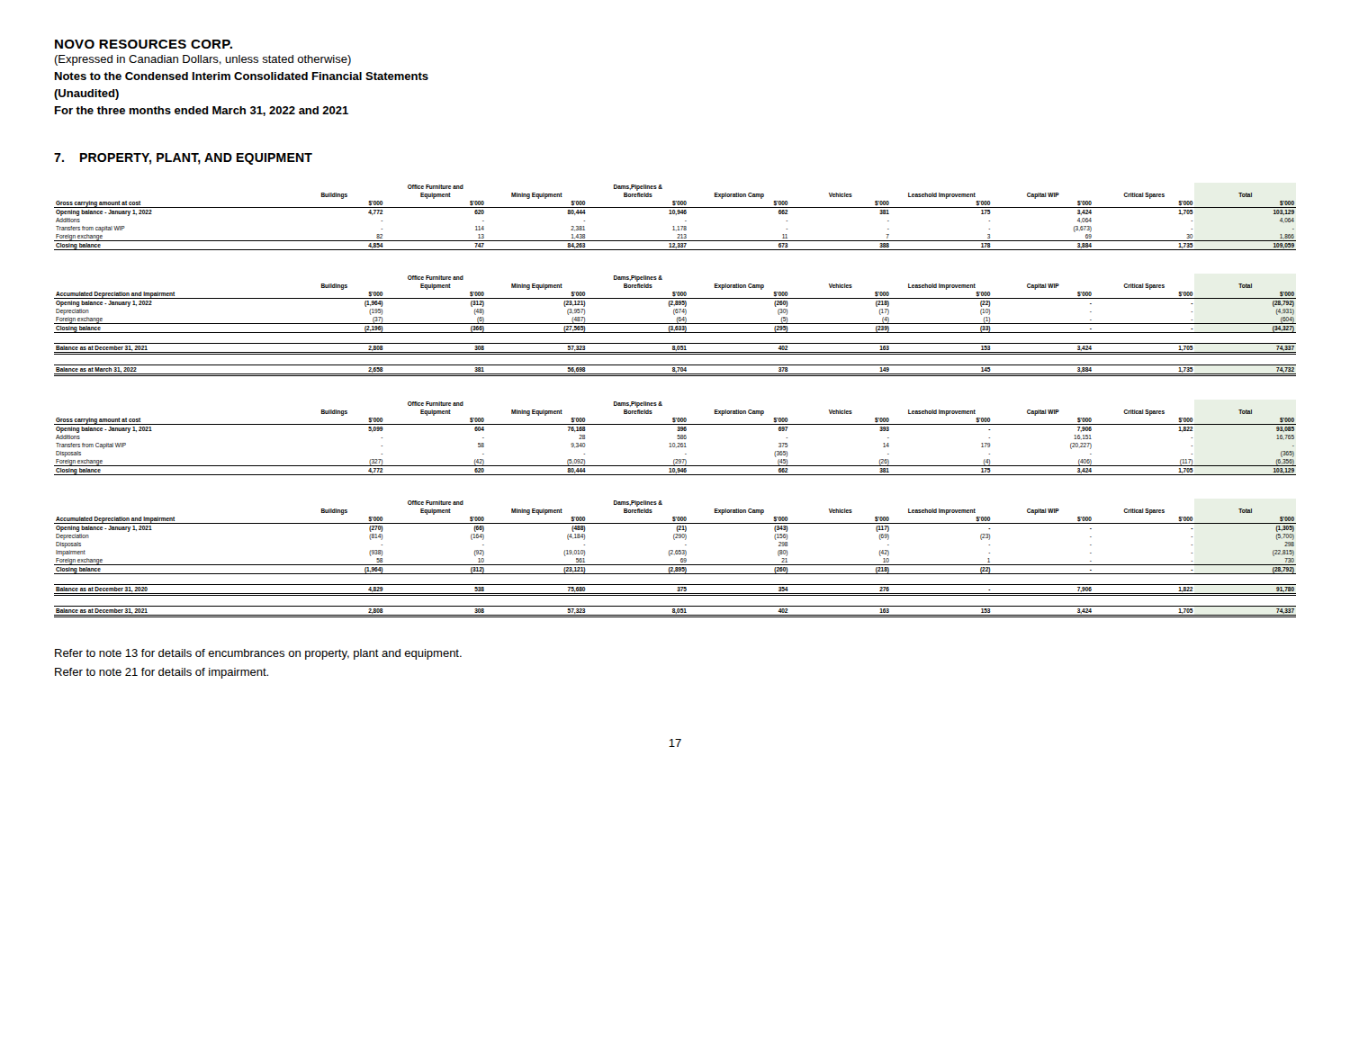NOVO RESOURCES CORP.
(Expressed in Canadian Dollars, unless stated otherwise)
Notes to the Condensed Interim Consolidated Financial Statements
(Unaudited)
For the three months ended March 31, 2022 and 2021
7. PROPERTY, PLANT, AND EQUIPMENT
| | | Office Furniture and | | Dams,Pipelines & | | | | | | |
| --- | --- | --- | --- | --- | --- | --- | --- | --- | --- | --- |
| | Buildings | Equipment | Mining Equipment | Borefields | Exploration Camp | Vehicles | Leasehold Improvement | Capital WIP | Critical Spares | Total |
| Gross carrying amount at cost | $'000 | $'000 | $'000 | $'000 | $'000 | $'000 | $'000 | $'000 | $'000 | $'000 |
| Opening balance - January 1, 2022 | 4,772 | 620 | 80,444 | 10,946 | 662 | 381 | 175 | 3,424 | 1,705 | 103,129 |
| Additions | - | - | - | - | - | - | - | 4,064 | - | 4,064 |
| Transfers from capital WIP | - | 114 | 2,381 | 1,178 | - | - | - | (3,673) | - | - |
| Foreign exchange | 82 | 13 | 1,438 | 213 | 11 | 7 | 3 | 69 | 30 | 1,866 |
| Closing balance | 4,854 | 747 | 84,263 | 12,337 | 673 | 388 | 178 | 3,884 | 1,735 | 109,059 |
| | | Office Furniture and | | Dams,Pipelines & | | | | | | |
| --- | --- | --- | --- | --- | --- | --- | --- | --- | --- | --- |
| | Buildings | Equipment | Mining Equipment | Borefields | Exploration Camp | Vehicles | Leasehold Improvement | Capital WIP | Critical Spares | Total |
| Accumulated Depreciation and Impairment | $'000 | $'000 | $'000 | $'000 | $'000 | $'000 | $'000 | $'000 | $'000 | $'000 |
| Opening balance - January 1, 2022 | (1,964) | (312) | (23,121) | (2,895) | (260) | (218) | (22) | - | - | (28,792) |
| Depreciation | (195) | (48) | (3,957) | (674) | (30) | (17) | (10) | - | - | (4,931) |
| Foreign exchange | (37) | (6) | (487) | (64) | (5) | (4) | (1) | - | - | (604) |
| Closing balance | (2,196) | (366) | (27,565) | (3,633) | (295) | (239) | (33) | - | - | (34,327) |
| Balance as at December 31, 2021 | 2,808 | 308 | 57,323 | 8,051 | 402 | 163 | 153 | 3,424 | 1,705 | 74,337 |
| Balance as at March 31, 2022 | 2,658 | 381 | 56,698 | 8,704 | 378 | 149 | 145 | 3,884 | 1,735 | 74,732 |
| | | Office Furniture and | | Dams,Pipelines & | | | | | | |
| --- | --- | --- | --- | --- | --- | --- | --- | --- | --- | --- |
| | Buildings | Equipment | Mining Equipment | Borefields | Exploration Camp | Vehicles | Leasehold Improvement | Capital WIP | Critical Spares | Total |
| Gross carrying amount at cost | $'000 | $'000 | $'000 | $'000 | $'000 | $'000 | $'000 | $'000 | $'000 | $'000 |
| Opening balance - January 1, 2021 | 5,099 | 604 | 76,168 | 396 | 697 | 393 | - | 7,906 | 1,822 | 93,085 |
| Additions | - | - | 28 | 586 | - | - | - | 16,151 | - | 16,765 |
| Transfers from Capital WIP | - | 58 | 9,340 | 10,261 | 375 | 14 | 179 | (20,227) | - | - |
| Disposals | - | - | - | - | (365) | - | - | - | - | (365) |
| Foreign exchange | (327) | (42) | (5,092) | (297) | (45) | (26) | (4) | (406) | (117) | (6,356) |
| Closing balance | 4,772 | 620 | 80,444 | 10,946 | 662 | 381 | 175 | 3,424 | 1,705 | 103,129 |
| | | Office Furniture and | | Dams,Pipelines & | | | | | | |
| --- | --- | --- | --- | --- | --- | --- | --- | --- | --- | --- |
| | Buildings | Equipment | Mining Equipment | Borefields | Exploration Camp | Vehicles | Leasehold Improvement | Capital WIP | Critical Spares | Total |
| Accumulated Depreciation and Impairment | $'000 | $'000 | $'000 | $'000 | $'000 | $'000 | $'000 | $'000 | $'000 | $'000 |
| Opening balance - January 1, 2021 | (270) | (66) | (488) | (21) | (343) | (117) | - | - | - | (1,305) |
| Depreciation | (814) | (164) | (4,184) | (290) | (156) | (69) | (23) | - | - | (5,700) |
| Disposals | - | - | - | - | 298 | - | - | - | - | 298 |
| Impairment | (938) | (92) | (19,010) | (2,653) | (80) | (42) | - | - | - | (22,815) |
| Foreign exchange | 58 | 10 | 561 | 69 | 21 | 10 | 1 | - | - | 730 |
| Closing balance | (1,964) | (312) | (23,121) | (2,895) | (260) | (218) | (22) | - | - | (28,792) |
| Balance as at December 31, 2020 | 4,829 | 538 | 75,680 | 375 | 354 | 276 | - | 7,906 | 1,822 | 91,780 |
| Balance as at December 31, 2021 | 2,808 | 308 | 57,323 | 8,051 | 402 | 163 | 153 | 3,424 | 1,705 | 74,337 |
Refer to note 13 for details of encumbrances on property, plant and equipment.
Refer to note 21 for details of impairment.
17